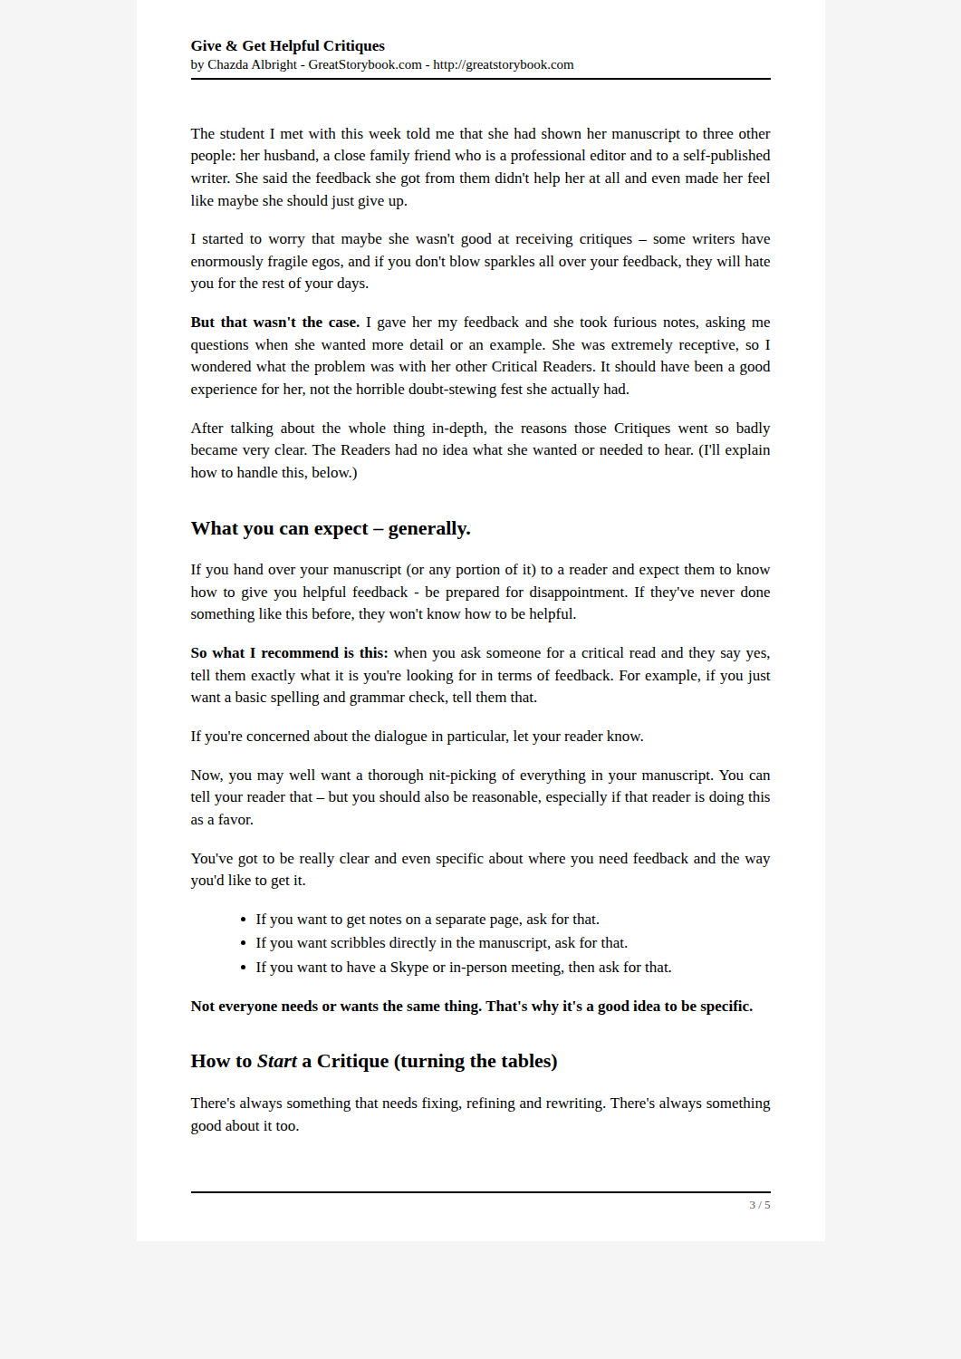Give & Get Helpful Critiques
by Chazda Albright - GreatStorybook.com - http://greatstorybook.com
The student I met with this week told me that she had shown her manuscript to three other people: her husband, a close family friend who is a professional editor and to a self-published writer. She said the feedback she got from them didn't help her at all and even made her feel like maybe she should just give up.
I started to worry that maybe she wasn't good at receiving critiques – some writers have enormously fragile egos, and if you don't blow sparkles all over your feedback, they will hate you for the rest of your days.
But that wasn't the case. I gave her my feedback and she took furious notes, asking me questions when she wanted more detail or an example. She was extremely receptive, so I wondered what the problem was with her other Critical Readers. It should have been a good experience for her, not the horrible doubt-stewing fest she actually had.
After talking about the whole thing in-depth, the reasons those Critiques went so badly became very clear. The Readers had no idea what she wanted or needed to hear. (I'll explain how to handle this, below.)
What you can expect – generally.
If you hand over your manuscript (or any portion of it) to a reader and expect them to know how to give you helpful feedback - be prepared for disappointment. If they've never done something like this before, they won't know how to be helpful.
So what I recommend is this: when you ask someone for a critical read and they say yes, tell them exactly what it is you're looking for in terms of feedback. For example, if you just want a basic spelling and grammar check, tell them that.
If you're concerned about the dialogue in particular, let your reader know.
Now, you may well want a thorough nit-picking of everything in your manuscript. You can tell your reader that – but you should also be reasonable, especially if that reader is doing this as a favor.
You've got to be really clear and even specific about where you need feedback and the way you'd like to get it.
If you want to get notes on a separate page, ask for that.
If you want scribbles directly in the manuscript, ask for that.
If you want to have a Skype or in-person meeting, then ask for that.
Not everyone needs or wants the same thing. That's why it's a good idea to be specific.
How to Start a Critique (turning the tables)
There's always something that needs fixing, refining and rewriting. There's always something good about it too.
3 / 5